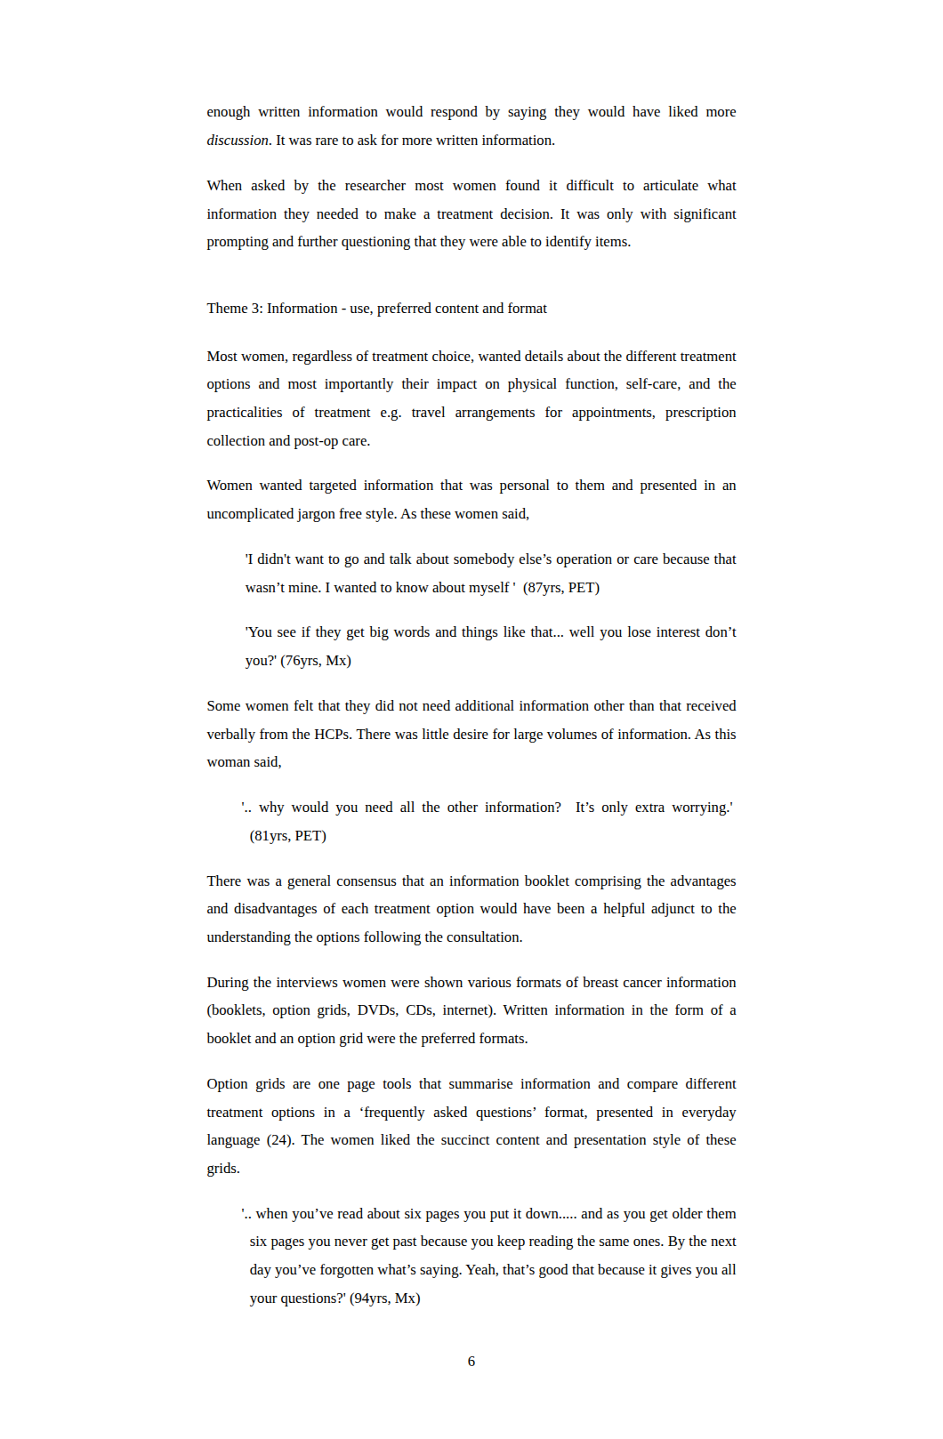enough written information would respond by saying they would have liked more discussion. It was rare to ask for more written information.
When asked by the researcher most women found it difficult to articulate what information they needed to make a treatment decision. It was only with significant prompting and further questioning that they were able to identify items.
Theme 3: Information - use, preferred content and format
Most women, regardless of treatment choice, wanted details about the different treatment options and most importantly their impact on physical function, self-care, and the practicalities of treatment e.g. travel arrangements for appointments, prescription collection and post-op care.
Women wanted targeted information that was personal to them and presented in an uncomplicated jargon free style. As these women said,
'I didn't want to go and talk about somebody else’s operation or care because that wasn’t mine. I wanted to know about myself ' (87yrs, PET)
'You see if they get big words and things like that... well you lose interest don’t you?' (76yrs, Mx)
Some women felt that they did not need additional information other than that received verbally from the HCPs. There was little desire for large volumes of information. As this woman said,
'.. why would you need all the other information? It’s only extra worrying.' (81yrs, PET)
There was a general consensus that an information booklet comprising the advantages and disadvantages of each treatment option would have been a helpful adjunct to the understanding the options following the consultation.
During the interviews women were shown various formats of breast cancer information (booklets, option grids, DVDs, CDs, internet). Written information in the form of a booklet and an option grid were the preferred formats.
Option grids are one page tools that summarise information and compare different treatment options in a ‘frequently asked questions’ format, presented in everyday language (24). The women liked the succinct content and presentation style of these grids.
'.. when you’ve read about six pages you put it down..... and as you get older them six pages you never get past because you keep reading the same ones. By the next day you’ve forgotten what’s saying. Yeah, that’s good that because it gives you all your questions?' (94yrs, Mx)
6